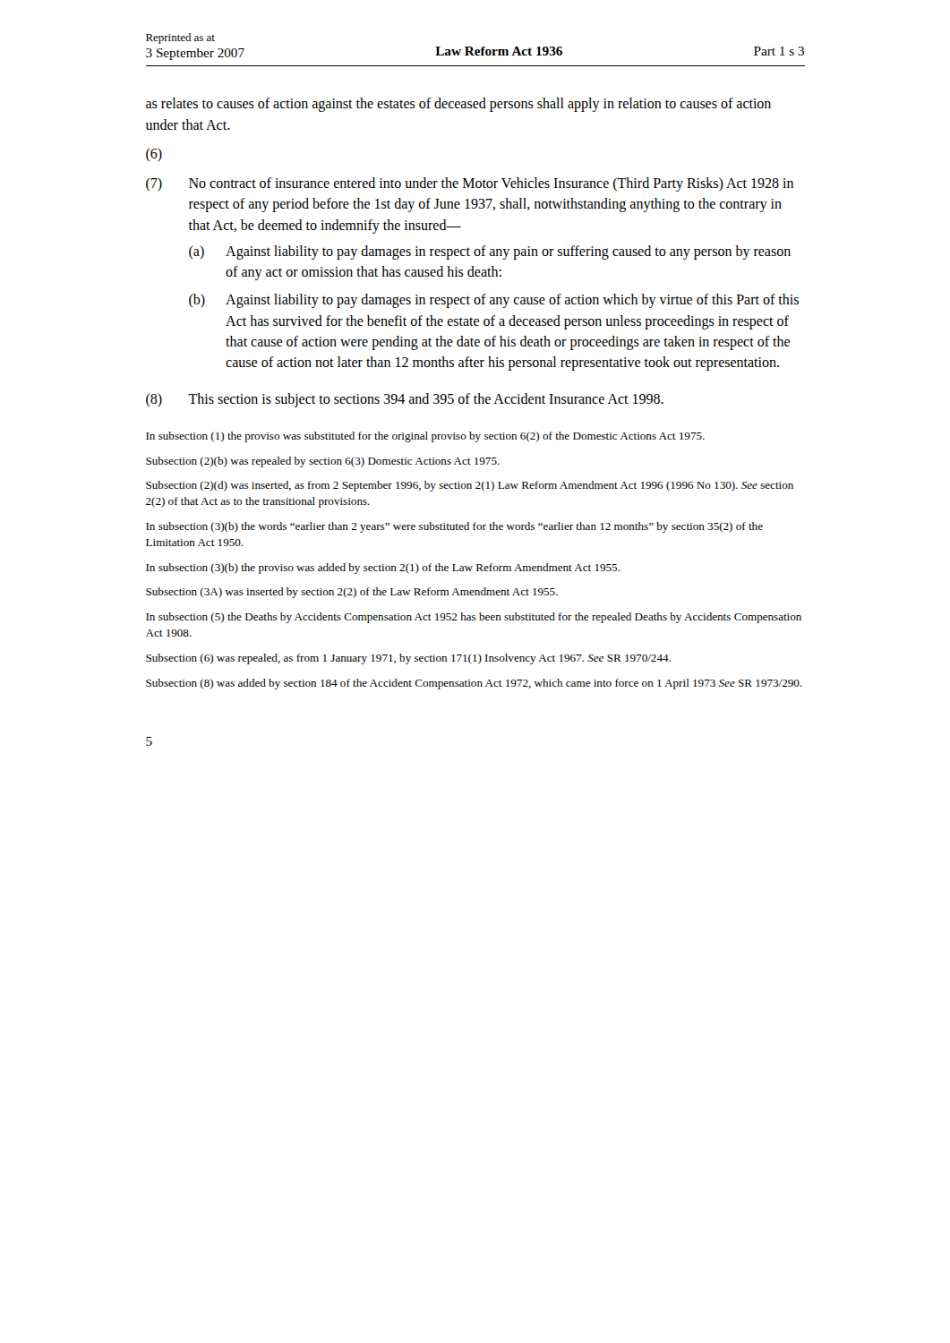Reprinted as at
3 September 2007
Law Reform Act 1936
Part 1 s 3
as relates to causes of action against the estates of deceased persons shall apply in relation to causes of action under that Act.
(6)
(7) No contract of insurance entered into under the Motor Vehicles Insurance (Third Party Risks) Act 1928 in respect of any period before the 1st day of June 1937, shall, notwithstanding anything to the contrary in that Act, be deemed to indemnify the insured—
(a) Against liability to pay damages in respect of any pain or suffering caused to any person by reason of any act or omission that has caused his death:
(b) Against liability to pay damages in respect of any cause of action which by virtue of this Part of this Act has survived for the benefit of the estate of a deceased person unless proceedings in respect of that cause of action were pending at the date of his death or proceedings are taken in respect of the cause of action not later than 12 months after his personal representative took out representation.
(8) This section is subject to sections 394 and 395 of the Accident Insurance Act 1998.
In subsection (1) the proviso was substituted for the original proviso by section 6(2) of the Domestic Actions Act 1975.
Subsection (2)(b) was repealed by section 6(3) Domestic Actions Act 1975.
Subsection (2)(d) was inserted, as from 2 September 1996, by section 2(1) Law Reform Amendment Act 1996 (1996 No 130). See section 2(2) of that Act as to the transitional provisions.
In subsection (3)(b) the words “earlier than 2 years” were substituted for the words “earlier than 12 months” by section 35(2) of the Limitation Act 1950.
In subsection (3)(b) the proviso was added by section 2(1) of the Law Reform Amendment Act 1955.
Subsection (3A) was inserted by section 2(2) of the Law Reform Amendment Act 1955.
In subsection (5) the Deaths by Accidents Compensation Act 1952 has been substituted for the repealed Deaths by Accidents Compensation Act 1908.
Subsection (6) was repealed, as from 1 January 1971, by section 171(1) Insolvency Act 1967. See SR 1970/244.
Subsection (8) was added by section 184 of the Accident Compensation Act 1972, which came into force on 1 April 1973 See SR 1973/290.
5